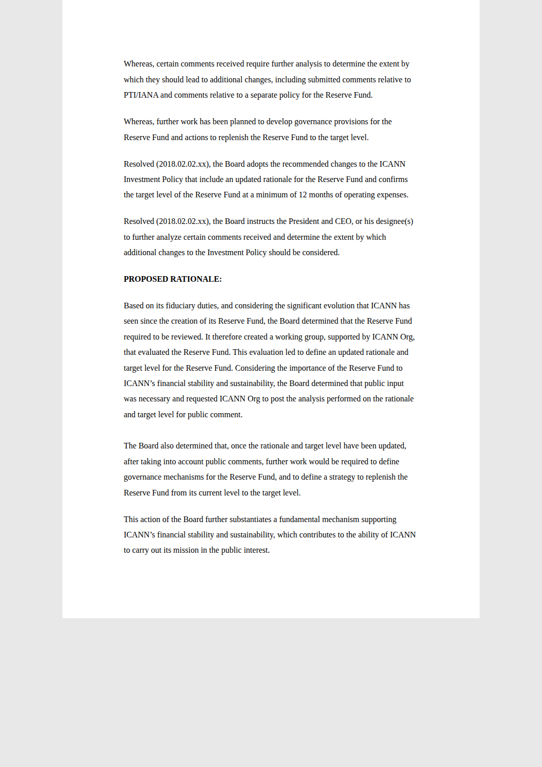Whereas, certain comments received require further analysis to determine the extent by which they should lead to additional changes, including submitted comments relative to PTI/IANA and comments relative to a separate policy for the Reserve Fund.
Whereas, further work has been planned to develop governance provisions for the Reserve Fund and actions to replenish the Reserve Fund to the target level.
Resolved (2018.02.02.xx), the Board adopts the recommended changes to the ICANN Investment Policy that include an updated rationale for the Reserve Fund and confirms the target level of the Reserve Fund at a minimum of 12 months of operating expenses.
Resolved (2018.02.02.xx), the Board instructs the President and CEO, or his designee(s) to further analyze certain comments received and determine the extent by which additional changes to the Investment Policy should be considered.
PROPOSED RATIONALE:
Based on its fiduciary duties, and considering the significant evolution that ICANN has seen since the creation of its Reserve Fund, the Board determined that the Reserve Fund required to be reviewed. It therefore created a working group, supported by ICANN Org, that evaluated the Reserve Fund. This evaluation led to define an updated rationale and target level for the Reserve Fund. Considering the importance of the Reserve Fund to ICANN’s financial stability and sustainability, the Board determined that public input was necessary and requested ICANN Org to post the analysis performed on the rationale and target level for public comment.
The Board also determined that, once the rationale and target level have been updated, after taking into account public comments, further work would be required to define governance mechanisms for the Reserve Fund, and to define a strategy to replenish the Reserve Fund from its current level to the target level.
This action of the Board further substantiates a fundamental mechanism supporting ICANN’s financial stability and sustainability, which contributes to the ability of ICANN to carry out its mission in the public interest.